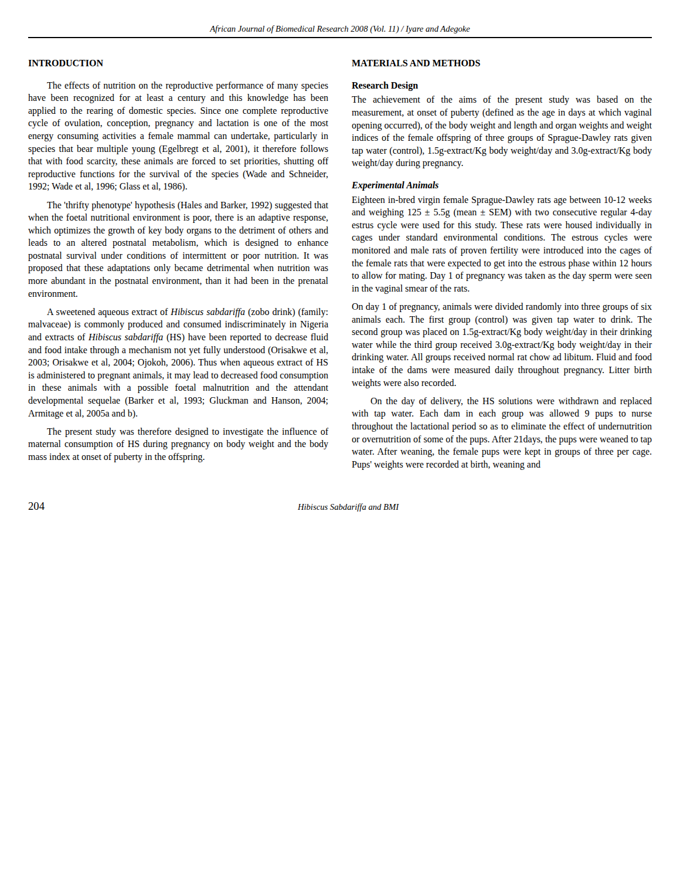African Journal of Biomedical Research 2008 (Vol. 11) / Iyare and Adegoke
Introduction
The effects of nutrition on the reproductive performance of many species have been recognized for at least a century and this knowledge has been applied to the rearing of domestic species. Since one complete reproductive cycle of ovulation, conception, pregnancy and lactation is one of the most energy consuming activities a female mammal can undertake, particularly in species that bear multiple young (Egelbregt et al, 2001), it therefore follows that with food scarcity, these animals are forced to set priorities, shutting off reproductive functions for the survival of the species (Wade and Schneider, 1992; Wade et al, 1996; Glass et al, 1986).
The 'thrifty phenotype' hypothesis (Hales and Barker, 1992) suggested that when the foetal nutritional environment is poor, there is an adaptive response, which optimizes the growth of key body organs to the detriment of others and leads to an altered postnatal metabolism, which is designed to enhance postnatal survival under conditions of intermittent or poor nutrition. It was proposed that these adaptations only became detrimental when nutrition was more abundant in the postnatal environment, than it had been in the prenatal environment.
A sweetened aqueous extract of Hibiscus sabdariffa (zobo drink) (family: malvaceae) is commonly produced and consumed indiscriminately in Nigeria and extracts of Hibiscus sabdariffa (HS) have been reported to decrease fluid and food intake through a mechanism not yet fully understood (Orisakwe et al, 2003; Orisakwe et al, 2004; Ojokoh, 2006). Thus when aqueous extract of HS is administered to pregnant animals, it may lead to decreased food consumption in these animals with a possible foetal malnutrition and the attendant developmental sequelae (Barker et al, 1993; Gluckman and Hanson, 2004; Armitage et al, 2005a and b).
The present study was therefore designed to investigate the influence of maternal consumption of HS during pregnancy on body weight and the body mass index at onset of puberty in the offspring.
Materials and Methods
Research Design
The achievement of the aims of the present study was based on the measurement, at onset of puberty (defined as the age in days at which vaginal opening occurred), of the body weight and length and organ weights and weight indices of the female offspring of three groups of Sprague-Dawley rats given tap water (control), 1.5g-extract/Kg body weight/day and 3.0g-extract/Kg body weight/day during pregnancy.
Experimental Animals
Eighteen in-bred virgin female Sprague-Dawley rats age between 10-12 weeks and weighing 125 ± 5.5g (mean ± SEM) with two consecutive regular 4-day estrus cycle were used for this study. These rats were housed individually in cages under standard environmental conditions. The estrous cycles were monitored and male rats of proven fertility were introduced into the cages of the female rats that were expected to get into the estrous phase within 12 hours to allow for mating. Day 1 of pregnancy was taken as the day sperm were seen in the vaginal smear of the rats.
On day 1 of pregnancy, animals were divided randomly into three groups of six animals each. The first group (control) was given tap water to drink. The second group was placed on 1.5g-extract/Kg body weight/day in their drinking water while the third group received 3.0g-extract/Kg body weight/day in their drinking water. All groups received normal rat chow ad libitum. Fluid and food intake of the dams were measured daily throughout pregnancy. Litter birth weights were also recorded.
On the day of delivery, the HS solutions were withdrawn and replaced with tap water. Each dam in each group was allowed 9 pups to nurse throughout the lactational period so as to eliminate the effect of undernutrition or overnutrition of some of the pups. After 21days, the pups were weaned to tap water. After weaning, the female pups were kept in groups of three per cage. Pups' weights were recorded at birth, weaning and
204 Hibiscus Sabdariffa and BMI